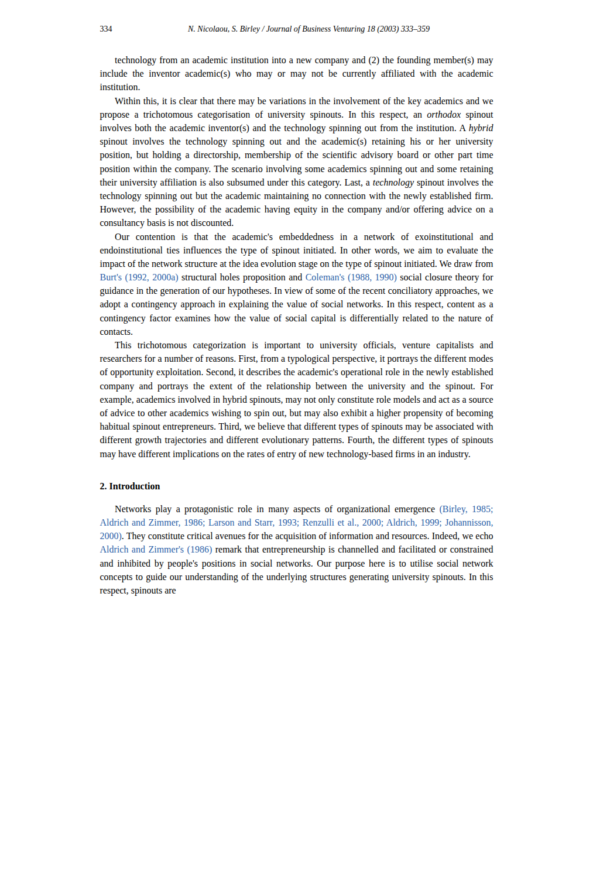334 N. Nicolaou, S. Birley / Journal of Business Venturing 18 (2003) 333–359
technology from an academic institution into a new company and (2) the founding member(s) may include the inventor academic(s) who may or may not be currently affiliated with the academic institution.
Within this, it is clear that there may be variations in the involvement of the key academics and we propose a trichotomous categorisation of university spinouts. In this respect, an orthodox spinout involves both the academic inventor(s) and the technology spinning out from the institution. A hybrid spinout involves the technology spinning out and the academic(s) retaining his or her university position, but holding a directorship, membership of the scientific advisory board or other part time position within the company. The scenario involving some academics spinning out and some retaining their university affiliation is also subsumed under this category. Last, a technology spinout involves the technology spinning out but the academic maintaining no connection with the newly established firm. However, the possibility of the academic having equity in the company and/or offering advice on a consultancy basis is not discounted.
Our contention is that the academic's embeddedness in a network of exoinstitutional and endoinstitutional ties influences the type of spinout initiated. In other words, we aim to evaluate the impact of the network structure at the idea evolution stage on the type of spinout initiated. We draw from Burt's (1992, 2000a) structural holes proposition and Coleman's (1988, 1990) social closure theory for guidance in the generation of our hypotheses. In view of some of the recent conciliatory approaches, we adopt a contingency approach in explaining the value of social networks. In this respect, content as a contingency factor examines how the value of social capital is differentially related to the nature of contacts.
This trichotomous categorization is important to university officials, venture capitalists and researchers for a number of reasons. First, from a typological perspective, it portrays the different modes of opportunity exploitation. Second, it describes the academic's operational role in the newly established company and portrays the extent of the relationship between the university and the spinout. For example, academics involved in hybrid spinouts, may not only constitute role models and act as a source of advice to other academics wishing to spin out, but may also exhibit a higher propensity of becoming habitual spinout entrepreneurs. Third, we believe that different types of spinouts may be associated with different growth trajectories and different evolutionary patterns. Fourth, the different types of spinouts may have different implications on the rates of entry of new technology-based firms in an industry.
2. Introduction
Networks play a protagonistic role in many aspects of organizational emergence (Birley, 1985; Aldrich and Zimmer, 1986; Larson and Starr, 1993; Renzulli et al., 2000; Aldrich, 1999; Johannisson, 2000). They constitute critical avenues for the acquisition of information and resources. Indeed, we echo Aldrich and Zimmer's (1986) remark that entrepreneurship is channelled and facilitated or constrained and inhibited by people's positions in social networks. Our purpose here is to utilise social network concepts to guide our understanding of the underlying structures generating university spinouts. In this respect, spinouts are